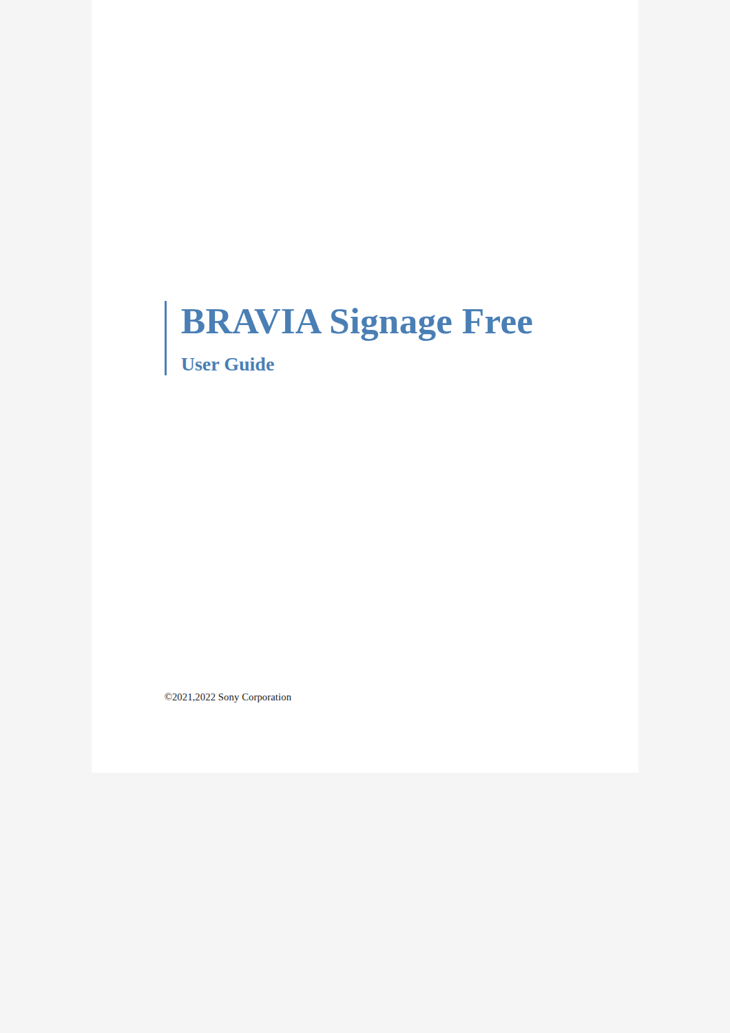BRAVIA Signage Free
User Guide
©2021,2022 Sony Corporation